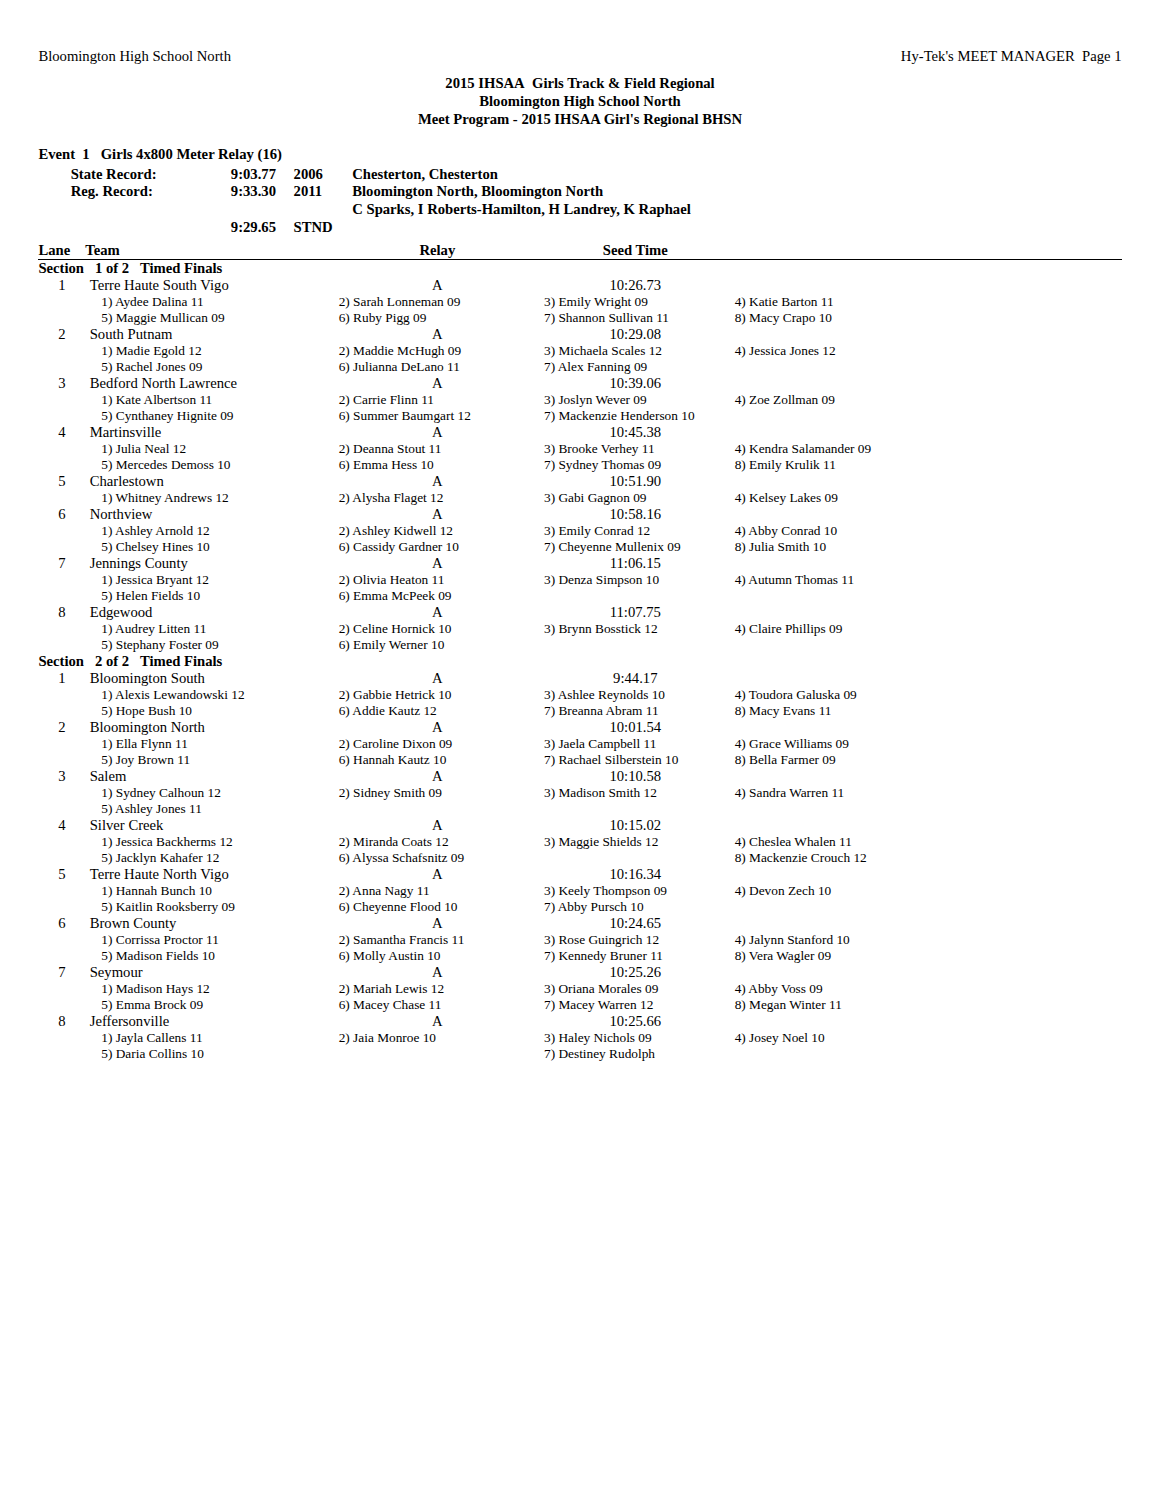Bloomington High School North
Hy-Tek's MEET MANAGER Page 1
2015 IHSAA Girls Track & Field Regional
Bloomington High School North
Meet Program - 2015 IHSAA Girl's Regional BHSN
Event 1 Girls 4x800 Meter Relay (16)
| State Record: | 9:03.77 | 2006 | Chesterton, Chesterton |
| Reg. Record: | 9:33.30 | 2011 | Bloomington North, Bloomington North |
| | | | C Sparks, I Roberts-Hamilton, H Landrey, K Raphael |
| | 9:29.65 | STND | |
| Lane | Team | Relay | Seed Time |
| Section 1 of 2 Timed Finals |
| 1 | Terre Haute South Vigo | A | 10:26.73 |
| | 1) Aydee Dalina 11 | 2) Sarah Lonneman 09 | 3) Emily Wright 09 | 4) Katie Barton 11 |
| | 5) Maggie Mullican 09 | 6) Ruby Pigg 09 | 7) Shannon Sullivan 11 | 8) Macy Crapo 10 |
| 2 | South Putnam | A | 10:29.08 |
| | 1) Madie Egold 12 | 2) Maddie McHugh 09 | 3) Michaela Scales 12 | 4) Jessica Jones 12 |
| | 5) Rachel Jones 09 | 6) Julianna DeLano 11 | 7) Alex Fanning 09 | |
| 3 | Bedford North Lawrence | A | 10:39.06 |
| | 1) Kate Albertson 11 | 2) Carrie Flinn 11 | 3) Joslyn Wever 09 | 4) Zoe Zollman 09 |
| | 5) Cynthaney Hignite 09 | 6) Summer Baumgart 12 | 7) Mackenzie Henderson 10 | |
| 4 | Martinsville | A | 10:45.38 |
| | 1) Julia Neal 12 | 2) Deanna Stout 11 | 3) Brooke Verhey 11 | 4) Kendra Salamander 09 |
| | 5) Mercedes Demoss 10 | 6) Emma Hess 10 | 7) Sydney Thomas 09 | 8) Emily Krulik 11 |
| 5 | Charlestown | A | 10:51.90 |
| | 1) Whitney Andrews 12 | 2) Alysha Flaget 12 | 3) Gabi Gagnon 09 | 4) Kelsey Lakes 09 |
| 6 | Northview | A | 10:58.16 |
| | 1) Ashley Arnold 12 | 2) Ashley Kidwell 12 | 3) Emily Conrad 12 | 4) Abby Conrad 10 |
| | 5) Chelsey Hines 10 | 6) Cassidy Gardner 10 | 7) Cheyenne Mullenix 09 | 8) Julia Smith 10 |
| 7 | Jennings County | A | 11:06.15 |
| | 1) Jessica Bryant 12 | 2) Olivia Heaton 11 | 3) Denza Simpson 10 | 4) Autumn Thomas 11 |
| | 5) Helen Fields 10 | 6) Emma McPeek 09 | | |
| 8 | Edgewood | A | 11:07.75 |
| | 1) Audrey Litten 11 | 2) Celine Hornick 10 | 3) Brynn Bosstick 12 | 4) Claire Phillips 09 |
| | 5) Stephany Foster 09 | 6) Emily Werner 10 | | |
| Section 2 of 2 Timed Finals |
| 1 | Bloomington South | A | 9:44.17 |
| | 1) Alexis Lewandowski 12 | 2) Gabbie Hetrick 10 | 3) Ashlee Reynolds 10 | 4) Toudora Galuska 09 |
| | 5) Hope Bush 10 | 6) Addie Kautz 12 | 7) Breanna Abram 11 | 8) Macy Evans 11 |
| 2 | Bloomington North | A | 10:01.54 |
| | 1) Ella Flynn 11 | 2) Caroline Dixon 09 | 3) Jaela Campbell 11 | 4) Grace Williams 09 |
| | 5) Joy Brown 11 | 6) Hannah Kautz 10 | 7) Rachael Silberstein 10 | 8) Bella Farmer 09 |
| 3 | Salem | A | 10:10.58 |
| | 1) Sydney Calhoun 12 | 2) Sidney Smith 09 | 3) Madison Smith 12 | 4) Sandra Warren 11 |
| | 5) Ashley Jones 11 | | | |
| 4 | Silver Creek | A | 10:15.02 |
| | 1) Jessica Backherms 12 | 2) Miranda Coats 12 | 3) Maggie Shields 12 | 4) Cheslea Whalen 11 |
| | 5) Jacklyn Kahafer 12 | 6) Alyssa Schafsnitz 09 | | 8) Mackenzie Crouch 12 |
| 5 | Terre Haute North Vigo | A | 10:16.34 |
| | 1) Hannah Bunch 10 | 2) Anna Nagy 11 | 3) Keely Thompson 09 | 4) Devon Zech 10 |
| | 5) Kaitlin Rooksberry 09 | 6) Cheyenne Flood 10 | 7) Abby Pursch 10 | |
| 6 | Brown County | A | 10:24.65 |
| | 1) Corrissa Proctor 11 | 2) Samantha Francis 11 | 3) Rose Guingrich 12 | 4) Jalynn Stanford 10 |
| | 5) Madison Fields 10 | 6) Molly Austin 10 | 7) Kennedy Bruner 11 | 8) Vera Wagler 09 |
| 7 | Seymour | A | 10:25.26 |
| | 1) Madison Hays 12 | 2) Mariah Lewis 12 | 3) Oriana Morales 09 | 4) Abby Voss 09 |
| | 5) Emma Brock 09 | 6) Macey Chase 11 | 7) Macey Warren 12 | 8) Megan Winter 11 |
| 8 | Jeffersonville | A | 10:25.66 |
| | 1) Jayla Callens 11 | 2) Jaia Monroe 10 | 3) Haley Nichols 09 | 4) Josey Noel 10 |
| | 5) Daria Collins 10 | | 7) Destiney Rudolph | |